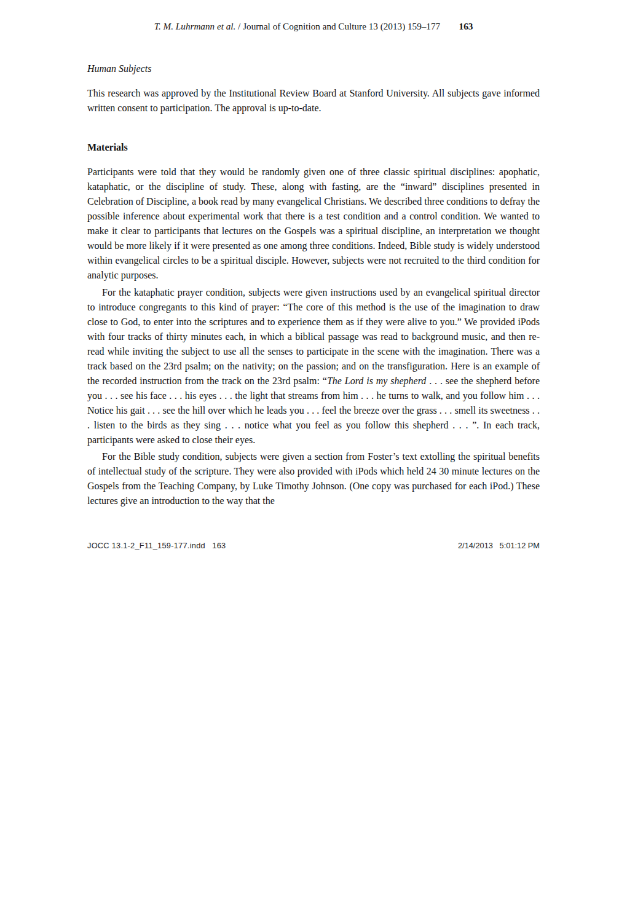T. M. Luhrmann et al. / Journal of Cognition and Culture 13 (2013) 159–177 163
Human Subjects
This research was approved by the Institutional Review Board at Stanford University. All subjects gave informed written consent to participation. The approval is up-to-date.
Materials
Participants were told that they would be randomly given one of three classic spiritual disciplines: apophatic, kataphatic, or the discipline of study. These, along with fasting, are the “inward” disciplines presented in Celebration of Discipline, a book read by many evangelical Christians. We described three conditions to defray the possible inference about experimental work that there is a test condition and a control condition. We wanted to make it clear to participants that lectures on the Gospels was a spiritual discipline, an interpretation we thought would be more likely if it were presented as one among three conditions. Indeed, Bible study is widely understood within evangelical circles to be a spiritual disciple. However, subjects were not recruited to the third condition for analytic purposes.
For the kataphatic prayer condition, subjects were given instructions used by an evangelical spiritual director to introduce congregants to this kind of prayer: “The core of this method is the use of the imagination to draw close to God, to enter into the scriptures and to experience them as if they were alive to you.” We provided iPods with four tracks of thirty minutes each, in which a biblical passage was read to background music, and then re-read while inviting the subject to use all the senses to participate in the scene with the imagination. There was a track based on the 23rd psalm; on the nativity; on the passion; and on the transfiguration. Here is an example of the recorded instruction from the track on the 23rd psalm: “The Lord is my shepherd . . . see the shepherd before you . . . see his face . . . his eyes . . . the light that streams from him . . . he turns to walk, and you follow him . . . Notice his gait . . . see the hill over which he leads you . . . feel the breeze over the grass . . . smell its sweetness . . . listen to the birds as they sing . . . notice what you feel as you follow this shepherd . . . ”. In each track, participants were asked to close their eyes.
For the Bible study condition, subjects were given a section from Foster’s text extolling the spiritual benefits of intellectual study of the scripture. They were also provided with iPods which held 24 30 minute lectures on the Gospels from the Teaching Company, by Luke Timothy Johnson. (One copy was purchased for each iPod.) These lectures give an introduction to the way that the
JOCC 13.1-2_F11_159-177.indd 163 2/14/2013 5:01:12 PM